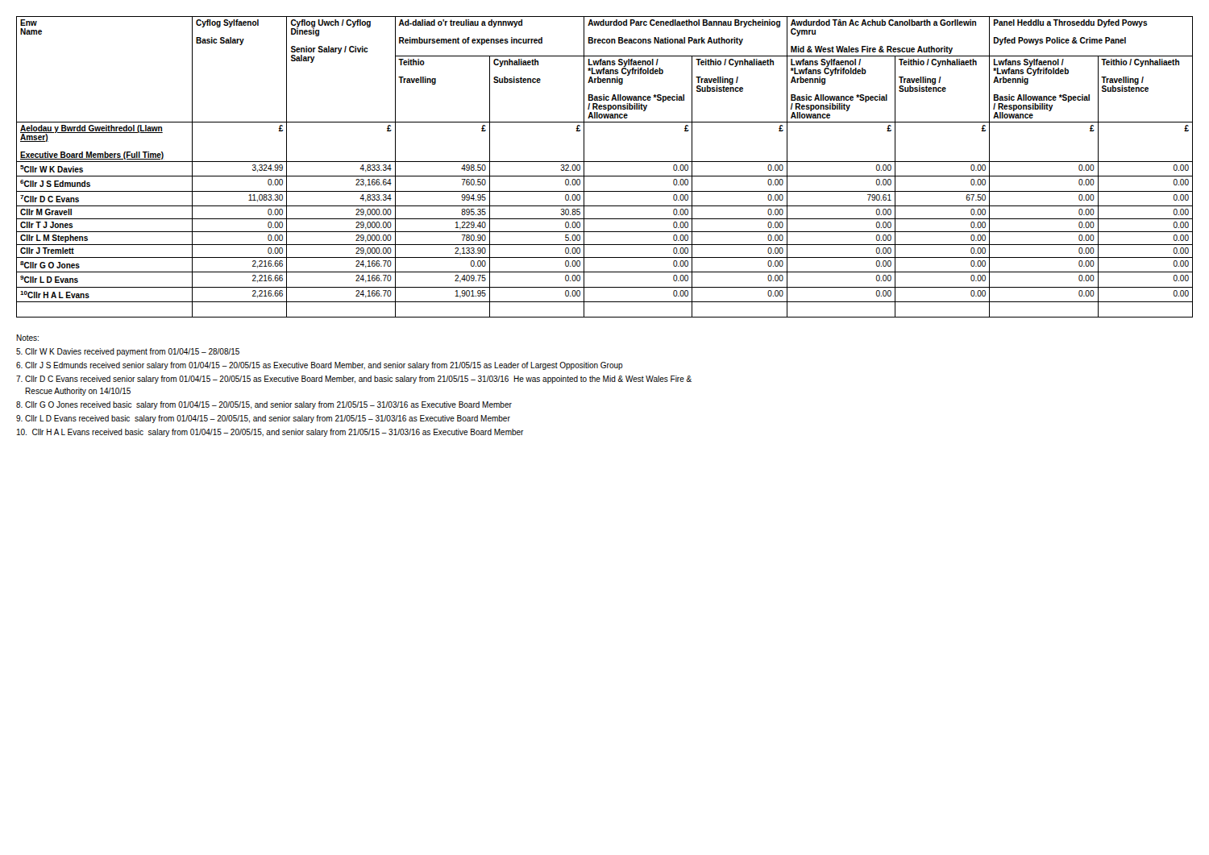| Enw Name | Cyflog Sylfaenol Basic Salary | Cyflog Uwch / Cyflog Dinesig Senior Salary / Civic Salary | Ad-daliad o'r treuliau a dynnwyd Reimbursement of expenses incurred | Awdurdod Parc Cenedlaethol Bannau Brycheiniog Brecon Beacons National Park Authority | Awdurdod Tân Ac Achub Canolbarth a Gorllewin Cymru Mid & West Wales Fire & Rescue Authority | Panel Heddlu a Throseddu Dyfed Powys Dyfed Powys Police & Crime Panel |
| --- | --- | --- | --- | --- | --- | --- |
| Teithio Travelling | Cynhaliaeth Subsistence | Lwfans Sylfaenol / *Lwfans Cyfrifoldeb Arbennig Basic Allowance *Special / Responsibility Allowance | Teithio / Cynhaliaeth Travelling / Subsistence | Lwfans Sylfaenol / *Lwfans Cyfrifoldeb Arbennig Basic Allowance *Special / Responsibility Allowance | Teithio / Cynhaliaeth Travelling / Subsistence | Lwfans Sylfaenol / *Lwfans Cyfrifoldeb Arbennig Basic Allowance *Special / Responsibility Allowance | Teithio / Cynhaliaeth Travelling / Subsistence |
| Aelodau y Bwrdd Gweithredol (Llawn Amser) Executive Board Members (Full Time) | £ | £ | £ | £ | £ | £ | £ | £ | £ | £ |
| 5 Cllr W K Davies | 3,324.99 | 4,833.34 | 498.50 | 32.00 | 0.00 | 0.00 | 0.00 | 0.00 | 0.00 | 0.00 |
| 6 Cllr J S Edmunds | 0.00 | 23,166.64 | 760.50 | 0.00 | 0.00 | 0.00 | 0.00 | 0.00 | 0.00 | 0.00 |
| 7 Cllr D C Evans | 11,083.30 | 4,833.34 | 994.95 | 0.00 | 0.00 | 0.00 | 790.61 | 67.50 | 0.00 | 0.00 |
| Cllr M Gravell | 0.00 | 29,000.00 | 895.35 | 30.85 | 0.00 | 0.00 | 0.00 | 0.00 | 0.00 | 0.00 |
| Cllr T J Jones | 0.00 | 29,000.00 | 1,229.40 | 0.00 | 0.00 | 0.00 | 0.00 | 0.00 | 0.00 | 0.00 |
| Cllr L M Stephens | 0.00 | 29,000.00 | 780.90 | 5.00 | 0.00 | 0.00 | 0.00 | 0.00 | 0.00 | 0.00 |
| Cllr J Tremlett | 0.00 | 29,000.00 | 2,133.90 | 0.00 | 0.00 | 0.00 | 0.00 | 0.00 | 0.00 | 0.00 |
| 8 Cllr G O Jones | 2,216.66 | 24,166.70 | 0.00 | 0.00 | 0.00 | 0.00 | 0.00 | 0.00 | 0.00 | 0.00 |
| 9 Cllr L D Evans | 2,216.66 | 24,166.70 | 2,409.75 | 0.00 | 0.00 | 0.00 | 0.00 | 0.00 | 0.00 | 0.00 |
| 10 Cllr H A L Evans | 2,216.66 | 24,166.70 | 1,901.95 | 0.00 | 0.00 | 0.00 | 0.00 | 0.00 | 0.00 | 0.00 |
Notes:
5. Cllr W K Davies received payment from 01/04/15 – 28/08/15
6. Cllr J S Edmunds received senior salary from 01/04/15 – 20/05/15 as Executive Board Member, and senior salary from 21/05/15 as Leader of Largest Opposition Group
7. Cllr D C Evans received senior salary from 01/04/15 – 20/05/15 as Executive Board Member, and basic salary from 21/05/15 – 31/03/16 He was appointed to the Mid & West Wales Fire &
Rescue Authority on 14/10/15
8. Cllr G O Jones received basic salary from 01/04/15 – 20/05/15, and senior salary from 21/05/15 – 31/03/16 as Executive Board Member
9. Cllr L D Evans received basic salary from 01/04/15 – 20/05/15, and senior salary from 21/05/15 – 31/03/16 as Executive Board Member
10. Cllr H A L Evans received basic salary from 01/04/15 – 20/05/15, and senior salary from 21/05/15 – 31/03/16 as Executive Board Member